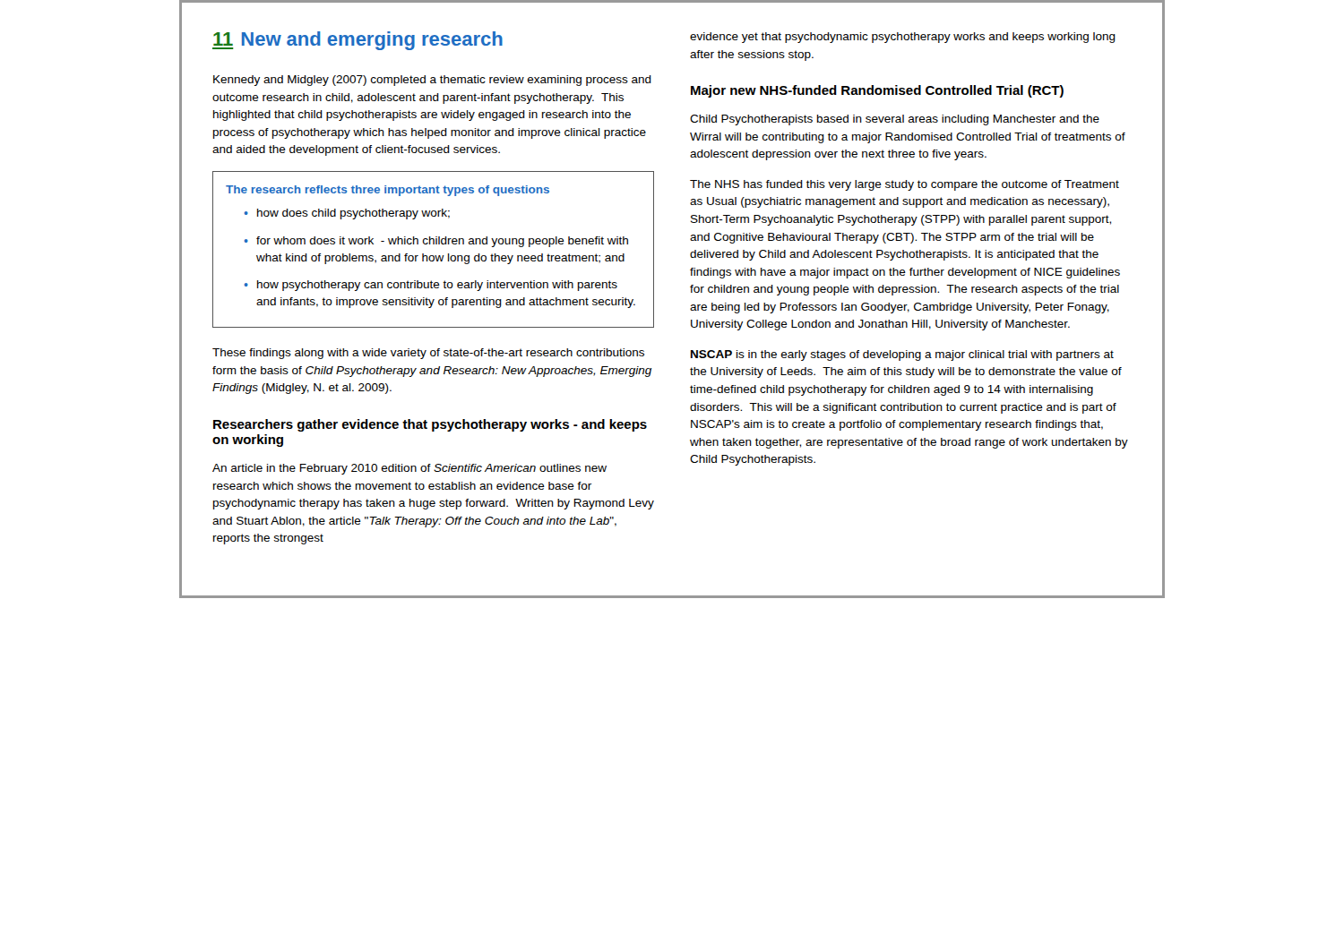11 New and emerging research
Kennedy and Midgley (2007) completed a thematic review examining process and outcome research in child, adolescent and parent-infant psychotherapy. This highlighted that child psychotherapists are widely engaged in research into the process of psychotherapy which has helped monitor and improve clinical practice and aided the development of client-focused services.
The research reflects three important types of questions
how does child psychotherapy work;
for whom does it work - which children and young people benefit with what kind of problems, and for how long do they need treatment; and
how psychotherapy can contribute to early intervention with parents and infants, to improve sensitivity of parenting and attachment security.
These findings along with a wide variety of state-of-the-art research contributions form the basis of Child Psychotherapy and Research: New Approaches, Emerging Findings (Midgley, N. et al. 2009).
Researchers gather evidence that psychotherapy works - and keeps on working
An article in the February 2010 edition of Scientific American outlines new research which shows the movement to establish an evidence base for psychodynamic therapy has taken a huge step forward. Written by Raymond Levy and Stuart Ablon, the article "Talk Therapy: Off the Couch and into the Lab", reports the strongest
evidence yet that psychodynamic psychotherapy works and keeps working long after the sessions stop.
Major new NHS-funded Randomised Controlled Trial (RCT)
Child Psychotherapists based in several areas including Manchester and the Wirral will be contributing to a major Randomised Controlled Trial of treatments of adolescent depression over the next three to five years.
The NHS has funded this very large study to compare the outcome of Treatment as Usual (psychiatric management and support and medication as necessary), Short-Term Psychoanalytic Psychotherapy (STPP) with parallel parent support, and Cognitive Behavioural Therapy (CBT). The STPP arm of the trial will be delivered by Child and Adolescent Psychotherapists. It is anticipated that the findings with have a major impact on the further development of NICE guidelines for children and young people with depression. The research aspects of the trial are being led by Professors Ian Goodyer, Cambridge University, Peter Fonagy, University College London and Jonathan Hill, University of Manchester.
NSCAP is in the early stages of developing a major clinical trial with partners at the University of Leeds. The aim of this study will be to demonstrate the value of time-defined child psychotherapy for children aged 9 to 14 with internalising disorders. This will be a significant contribution to current practice and is part of NSCAP's aim is to create a portfolio of complementary research findings that, when taken together, are representative of the broad range of work undertaken by Child Psychotherapists.